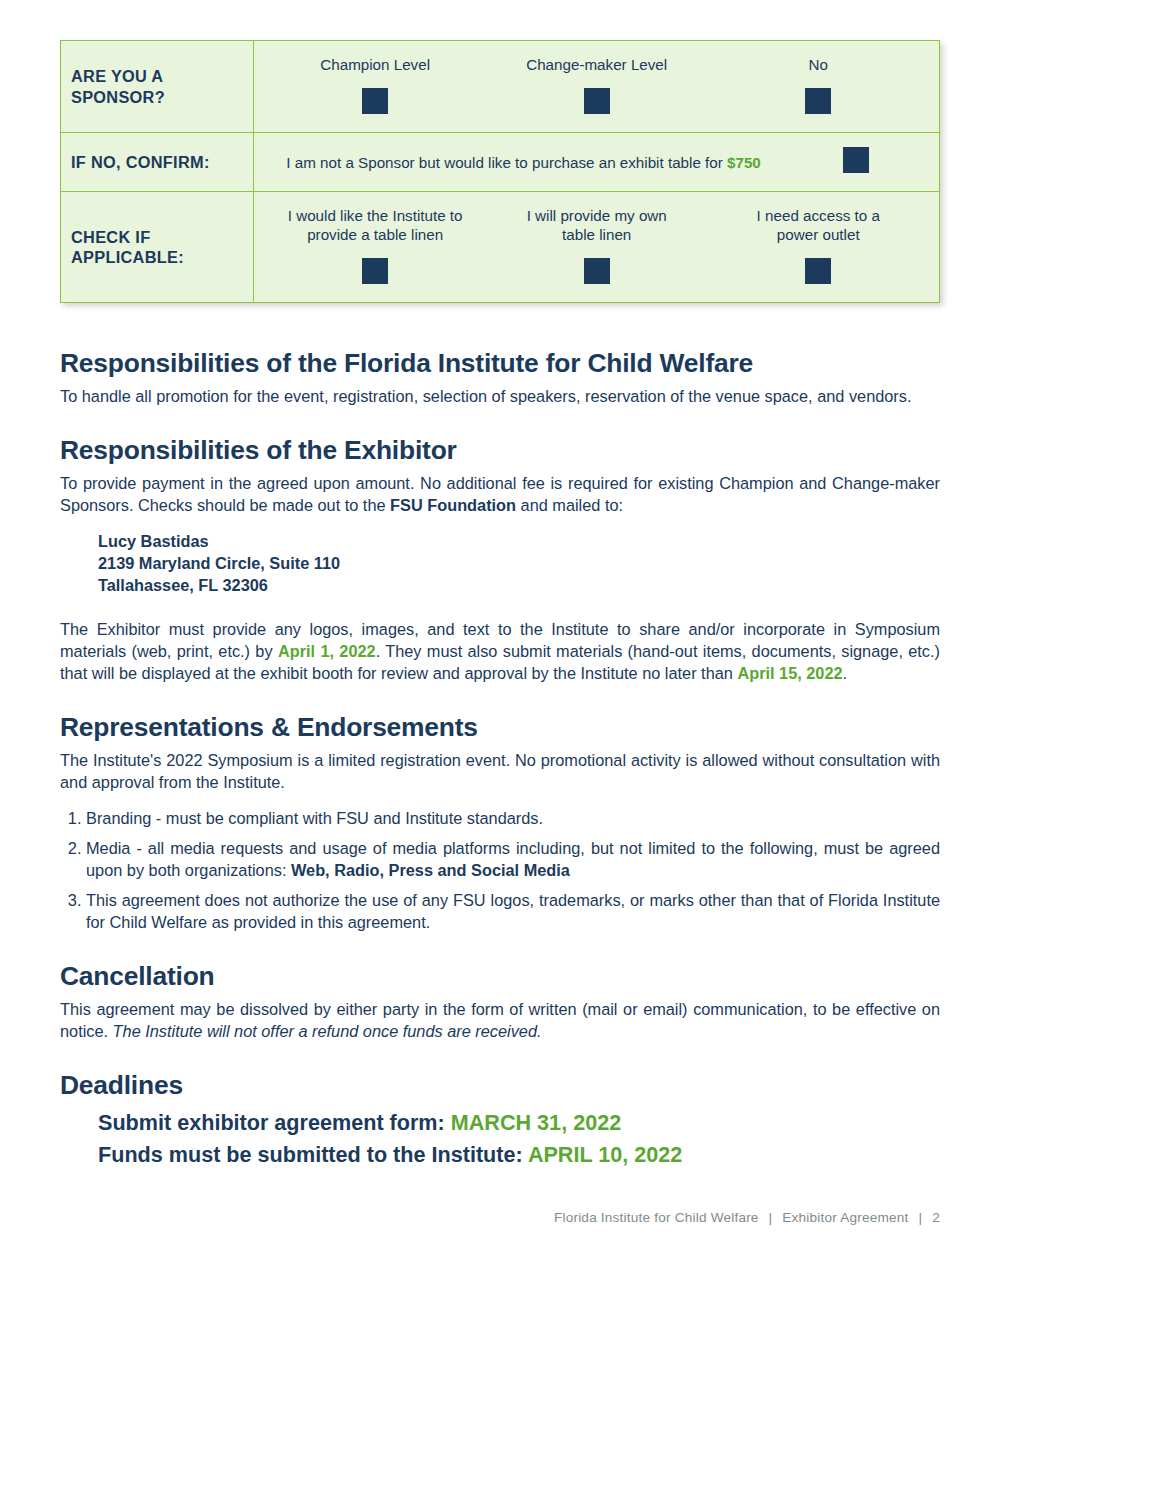| Are you a Sponsor? | Champion Level Change-maker Level No |
| If no, confirm: | I am not a Sponsor but would like to purchase an exhibit table for $750 |
| Check if applicable: | I would like the Institute to provide a table linen I will provide my own table linen I need access to a power outlet |
Responsibilities of the Florida Institute for Child Welfare
To handle all promotion for the event, registration, selection of speakers, reservation of the venue space, and vendors.
Responsibilities of the Exhibitor
To provide payment in the agreed upon amount. No additional fee is required for existing Champion and Change-maker Sponsors. Checks should be made out to the FSU Foundation and mailed to:
Lucy Bastidas
2139 Maryland Circle, Suite 110
Tallahassee, FL 32306
The Exhibitor must provide any logos, images, and text to the Institute to share and/or incorporate in Symposium materials (web, print, etc.) by April 1, 2022. They must also submit materials (hand-out items, documents, signage, etc.) that will be displayed at the exhibit booth for review and approval by the Institute no later than April 15, 2022.
Representations & Endorsements
The Institute's 2022 Symposium is a limited registration event. No promotional activity is allowed without consultation with and approval from the Institute.
Branding - must be compliant with FSU and Institute standards.
Media - all media requests and usage of media platforms including, but not limited to the following, must be agreed upon by both organizations: Web, Radio, Press and Social Media
This agreement does not authorize the use of any FSU logos, trademarks, or marks other than that of Florida Institute for Child Welfare as provided in this agreement.
Cancellation
This agreement may be dissolved by either party in the form of written (mail or email) communication, to be effective on notice. The Institute will not offer a refund once funds are received.
Deadlines
Submit exhibitor agreement form: MARCH 31, 2022
Funds must be submitted to the Institute: APRIL 10, 2022
Florida Institute for Child Welfare | Exhibitor Agreement | 2